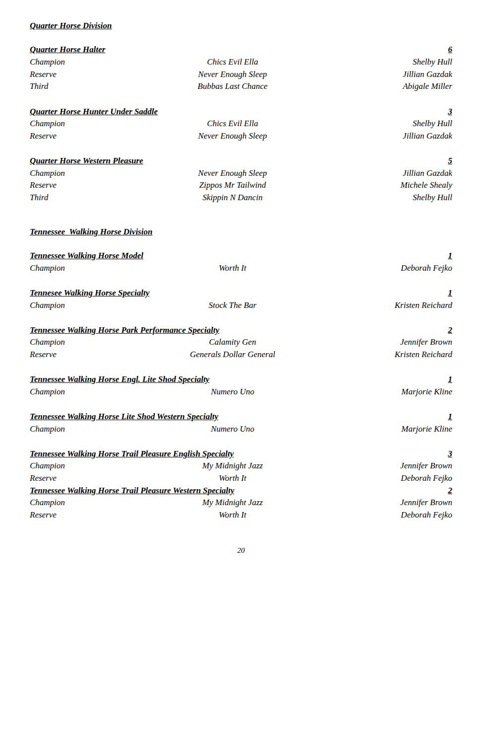Quarter Horse Division
| Quarter Horse Halter | 6 |
| Champion | Chics Evil Ella | Shelby Hull |
| Reserve | Never Enough Sleep | Jillian Gazdak |
| Third | Bubbas Last Chance | Abigale Miller |
| Quarter Horse Hunter Under Saddle | 3 |
| Champion | Chics Evil Ella | Shelby Hull |
| Reserve | Never Enough Sleep | Jillian Gazdak |
| Quarter Horse Western Pleasure | 5 |
| Champion | Never Enough Sleep | Jillian Gazdak |
| Reserve | Zippos Mr Tailwind | Michele Shealy |
| Third | Skippin N Dancin | Shelby Hull |
Tennessee Walking Horse Division
| Tennessee Walking Horse Model | 1 |
| Champion | Worth It | Deborah Fejko |
| Tennesee Walking Horse Specialty | 1 |
| Champion | Stock The Bar | Kristen Reichard |
| Tennessee Walking Horse Park Performance Specialty | 2 |
| Champion | Calamity Gen | Jennifer Brown |
| Reserve | Generals Dollar General | Kristen Reichard |
| Tennessee Walking Horse Engl. Lite Shod Specialty | 1 |
| Champion | Numero Uno | Marjorie Kline |
| Tennessee Walking Horse Lite Shod Western Specialty | 1 |
| Champion | Numero Uno | Marjorie Kline |
| Tennessee Walking Horse Trail Pleasure English Specialty | 3 |
| Champion | My Midnight Jazz | Jennifer Brown |
| Reserve | Worth It | Deborah Fejko |
| Tennessee Walking Horse Trail Pleasure Western Specialty | 2 |
| Champion | My Midnight Jazz | Jennifer Brown |
| Reserve | Worth It | Deborah Fejko |
20